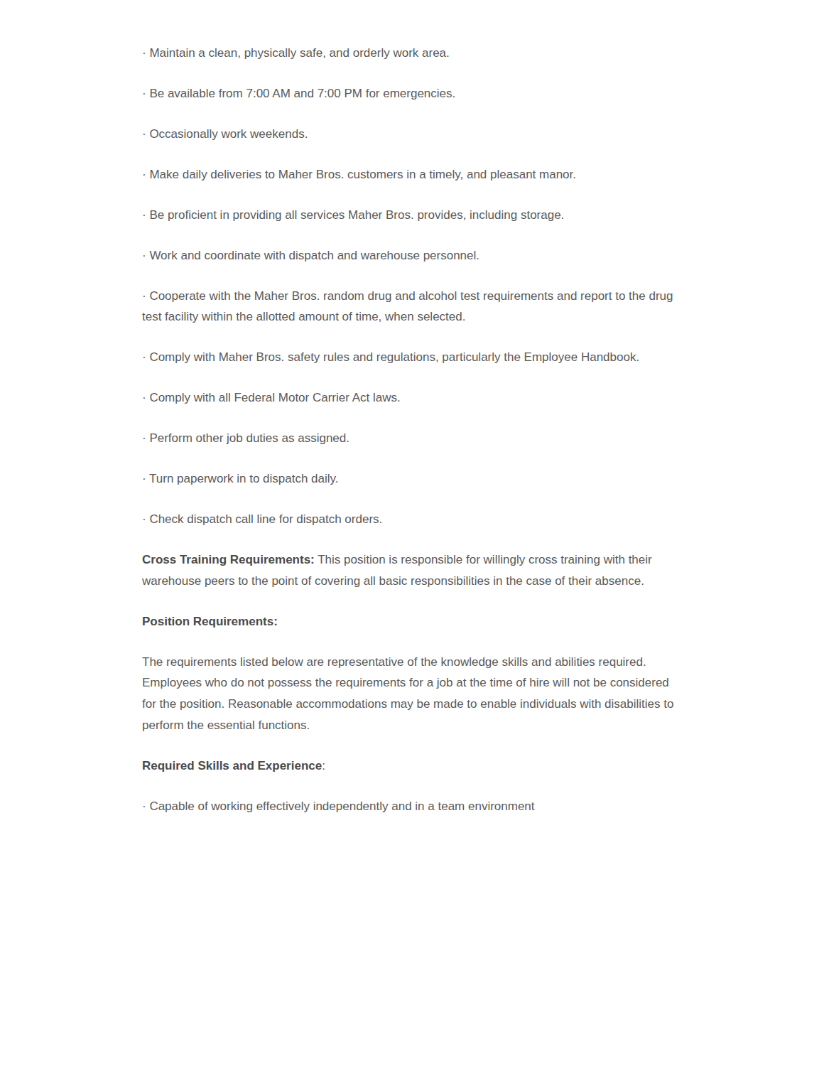· Maintain a clean, physically safe, and orderly work area.
· Be available from 7:00 AM and 7:00 PM for emergencies.
· Occasionally work weekends.
· Make daily deliveries to Maher Bros. customers in a timely, and pleasant manor.
· Be proficient in providing all services Maher Bros. provides, including storage.
· Work and coordinate with dispatch and warehouse personnel.
· Cooperate with the Maher Bros. random drug and alcohol test requirements and report to the drug test facility within the allotted amount of time, when selected.
· Comply with Maher Bros. safety rules and regulations, particularly the Employee Handbook.
· Comply with all Federal Motor Carrier Act laws.
· Perform other job duties as assigned.
· Turn paperwork in to dispatch daily.
· Check dispatch call line for dispatch orders.
Cross Training Requirements: This position is responsible for willingly cross training with their warehouse peers to the point of covering all basic responsibilities in the case of their absence.
Position Requirements:
The requirements listed below are representative of the knowledge skills and abilities required. Employees who do not possess the requirements for a job at the time of hire will not be considered for the position. Reasonable accommodations may be made to enable individuals with disabilities to perform the essential functions.
Required Skills and Experience:
· Capable of working effectively independently and in a team environment